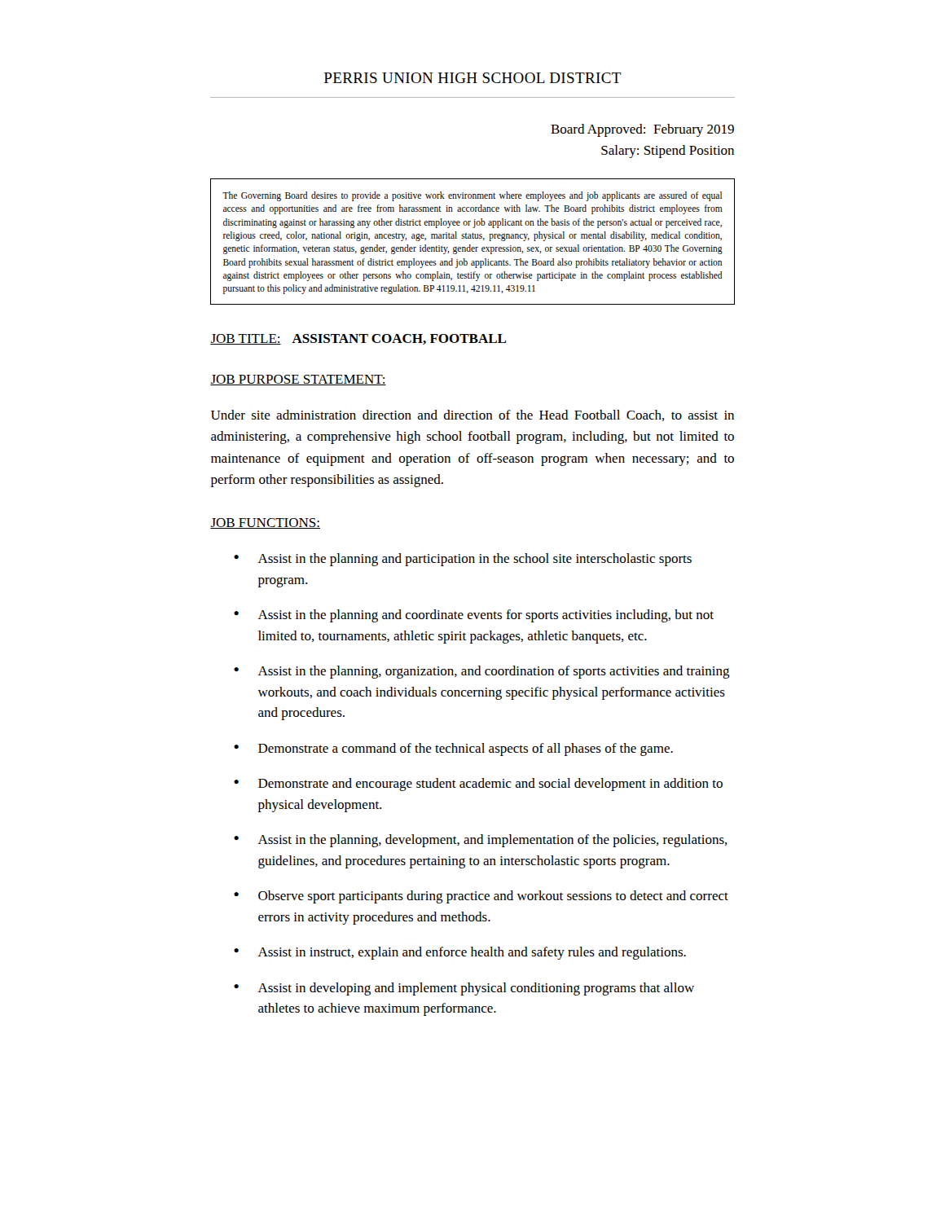PERRIS UNION HIGH SCHOOL DISTRICT
Board Approved: February 2019
Salary: Stipend Position
The Governing Board desires to provide a positive work environment where employees and job applicants are assured of equal access and opportunities and are free from harassment in accordance with law. The Board prohibits district employees from discriminating against or harassing any other district employee or job applicant on the basis of the person's actual or perceived race, religious creed, color, national origin, ancestry, age, marital status, pregnancy, physical or mental disability, medical condition, genetic information, veteran status, gender, gender identity, gender expression, sex, or sexual orientation. BP 4030 The Governing Board prohibits sexual harassment of district employees and job applicants. The Board also prohibits retaliatory behavior or action against district employees or other persons who complain, testify or otherwise participate in the complaint process established pursuant to this policy and administrative regulation. BP 4119.11, 4219.11, 4319.11
JOB TITLE: ASSISTANT COACH, FOOTBALL
JOB PURPOSE STATEMENT:
Under site administration direction and direction of the Head Football Coach, to assist in administering, a comprehensive high school football program, including, but not limited to maintenance of equipment and operation of off-season program when necessary; and to perform other responsibilities as assigned.
JOB FUNCTIONS:
Assist in the planning and participation in the school site interscholastic sports program.
Assist in the planning and coordinate events for sports activities including, but not limited to, tournaments, athletic spirit packages, athletic banquets, etc.
Assist in the planning, organization, and coordination of sports activities and training workouts, and coach individuals concerning specific physical performance activities and procedures.
Demonstrate a command of the technical aspects of all phases of the game.
Demonstrate and encourage student academic and social development in addition to physical development.
Assist in the planning, development, and implementation of the policies, regulations, guidelines, and procedures pertaining to an interscholastic sports program.
Observe sport participants during practice and workout sessions to detect and correct errors in activity procedures and methods.
Assist in instruct, explain and enforce health and safety rules and regulations.
Assist in developing and implement physical conditioning programs that allow athletes to achieve maximum performance.